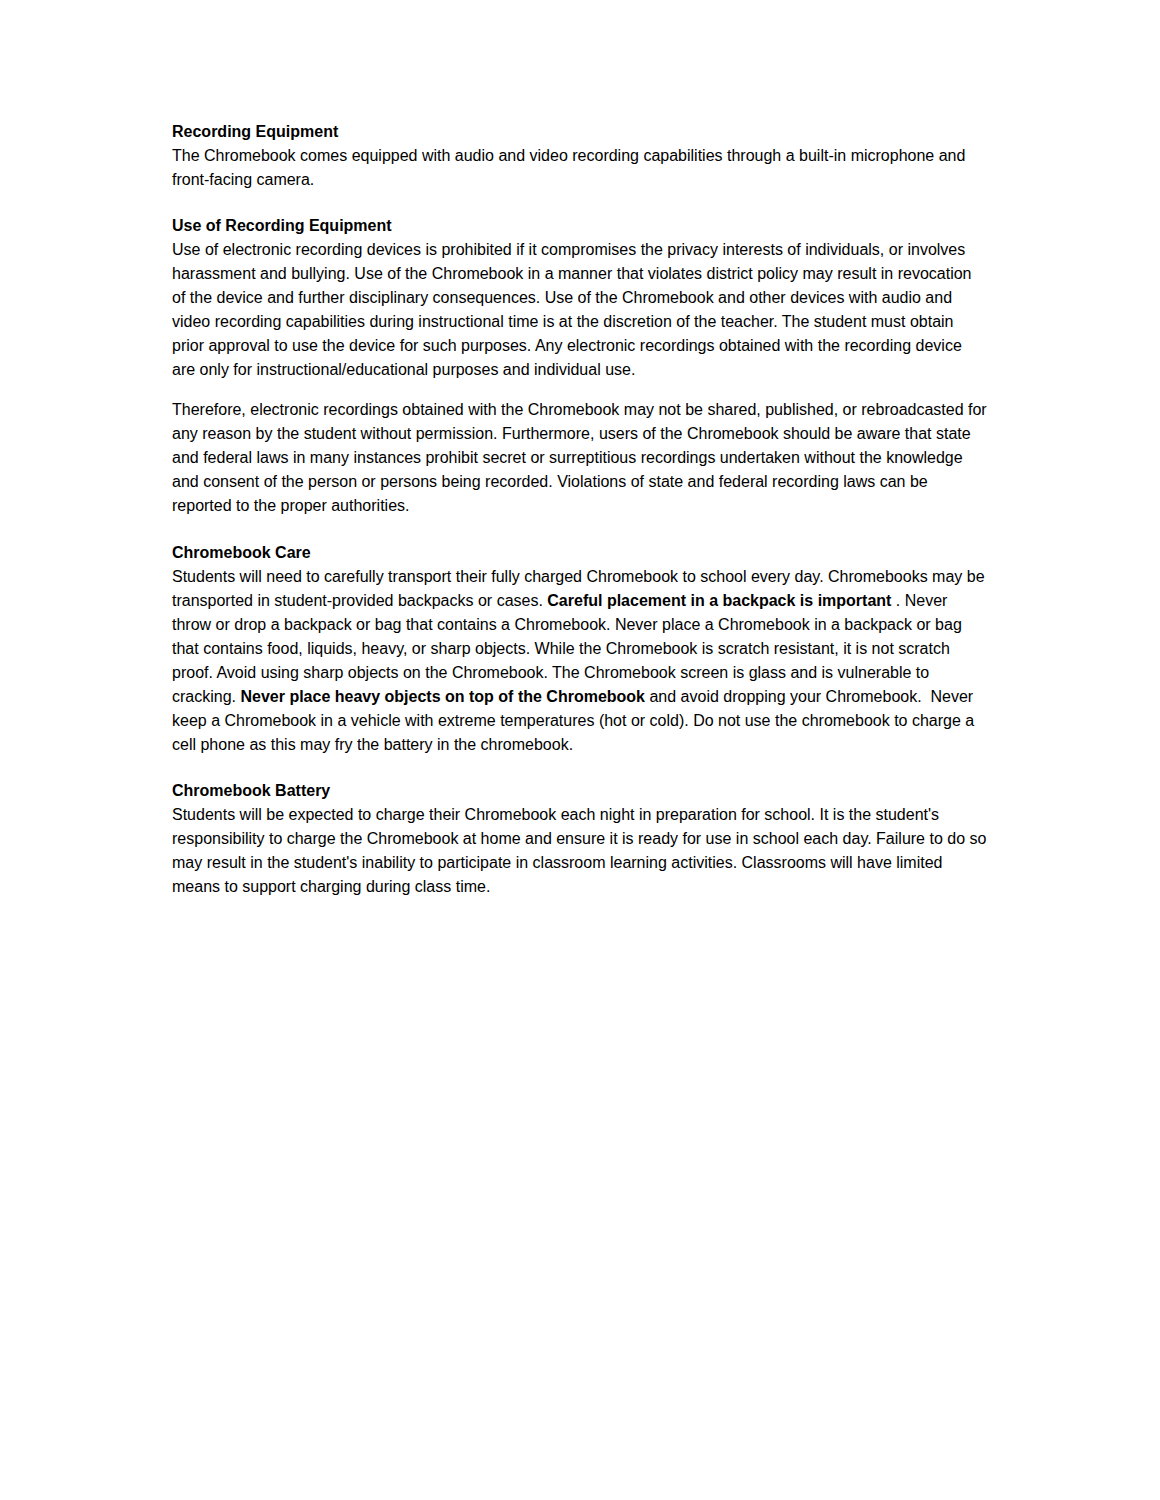Recording Equipment
The Chromebook comes equipped with audio and video recording capabilities through a built-in microphone and front-facing camera.
Use of Recording Equipment
Use of electronic recording devices is prohibited if it compromises the privacy interests of individuals, or involves harassment and bullying. Use of the Chromebook in a manner that violates district policy may result in revocation of the device and further disciplinary consequences. Use of the Chromebook and other devices with audio and video recording capabilities during instructional time is at the discretion of the teacher. The student must obtain prior approval to use the device for such purposes. Any electronic recordings obtained with the recording device are only for instructional/educational purposes and individual use.
Therefore, electronic recordings obtained with the Chromebook may not be shared, published, or rebroadcasted for any reason by the student without permission. Furthermore, users of the Chromebook should be aware that state and federal laws in many instances prohibit secret or surreptitious recordings undertaken without the knowledge and consent of the person or persons being recorded. Violations of state and federal recording laws can be reported to the proper authorities.
Chromebook Care
Students will need to carefully transport their fully charged Chromebook to school every day. Chromebooks may be transported in student-provided backpacks or cases. Careful placement in a backpack is important . Never throw or drop a backpack or bag that contains a Chromebook. Never place a Chromebook in a backpack or bag that contains food, liquids, heavy, or sharp objects. While the Chromebook is scratch resistant, it is not scratch proof. Avoid using sharp objects on the Chromebook. The Chromebook screen is glass and is vulnerable to cracking. Never place heavy objects on top of the Chromebook and avoid dropping your Chromebook. Never keep a Chromebook in a vehicle with extreme temperatures (hot or cold). Do not use the chromebook to charge a cell phone as this may fry the battery in the chromebook.
Chromebook Battery
Students will be expected to charge their Chromebook each night in preparation for school. It is the student's responsibility to charge the Chromebook at home and ensure it is ready for use in school each day. Failure to do so may result in the student's inability to participate in classroom learning activities. Classrooms will have limited means to support charging during class time.